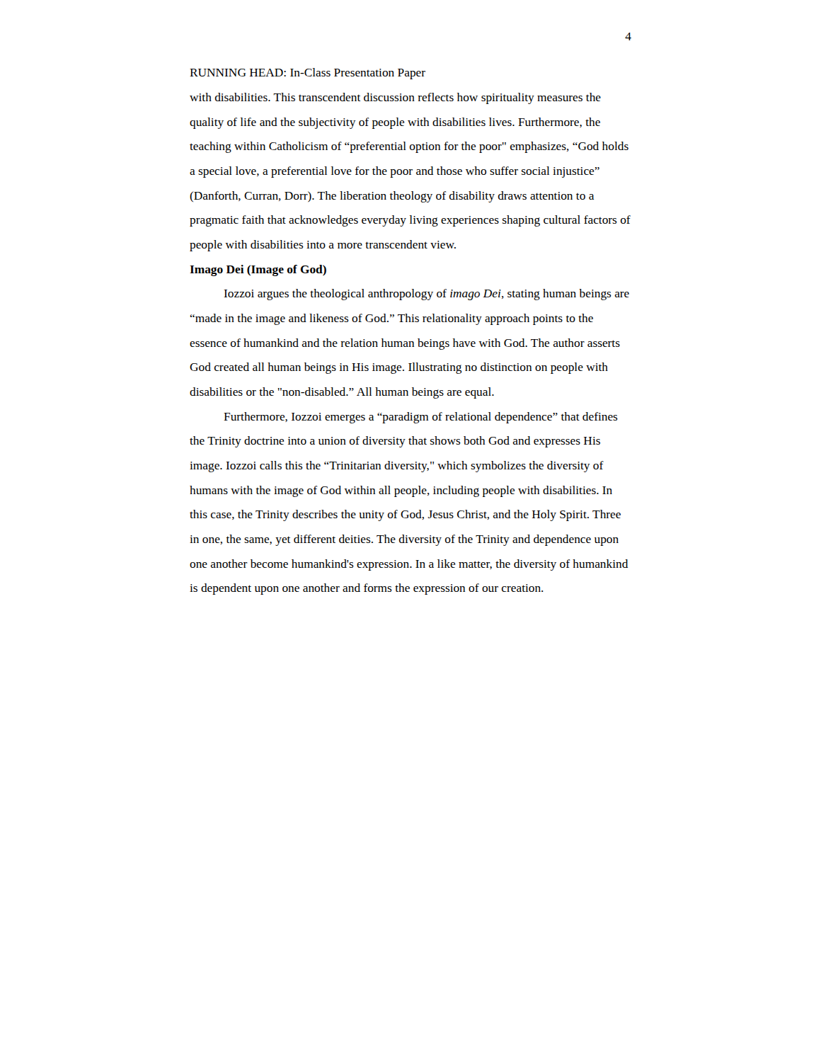4
RUNNING HEAD: In-Class Presentation Paper
with disabilities. This transcendent discussion reflects how spirituality measures the quality of life and the subjectivity of people with disabilities lives. Furthermore, the teaching within Catholicism of “preferential option for the poor" emphasizes, “God holds a special love, a preferential love for the poor and those who suffer social injustice” (Danforth, Curran, Dorr). The liberation theology of disability draws attention to a pragmatic faith that acknowledges everyday living experiences shaping cultural factors of people with disabilities into a more transcendent view.
Imago Dei (Image of God)
Iozzoi argues the theological anthropology of imago Dei, stating human beings are “made in the image and likeness of God.” This relationality approach points to the essence of humankind and the relation human beings have with God. The author asserts God created all human beings in His image. Illustrating no distinction on people with disabilities or the "non-disabled.” All human beings are equal.
Furthermore, Iozzoi emerges a “paradigm of relational dependence” that defines the Trinity doctrine into a union of diversity that shows both God and expresses His image. Iozzoi calls this the “Trinitarian diversity," which symbolizes the diversity of humans with the image of God within all people, including people with disabilities. In this case, the Trinity describes the unity of God, Jesus Christ, and the Holy Spirit. Three in one, the same, yet different deities. The diversity of the Trinity and dependence upon one another become humankind's expression. In a like matter, the diversity of humankind is dependent upon one another and forms the expression of our creation.